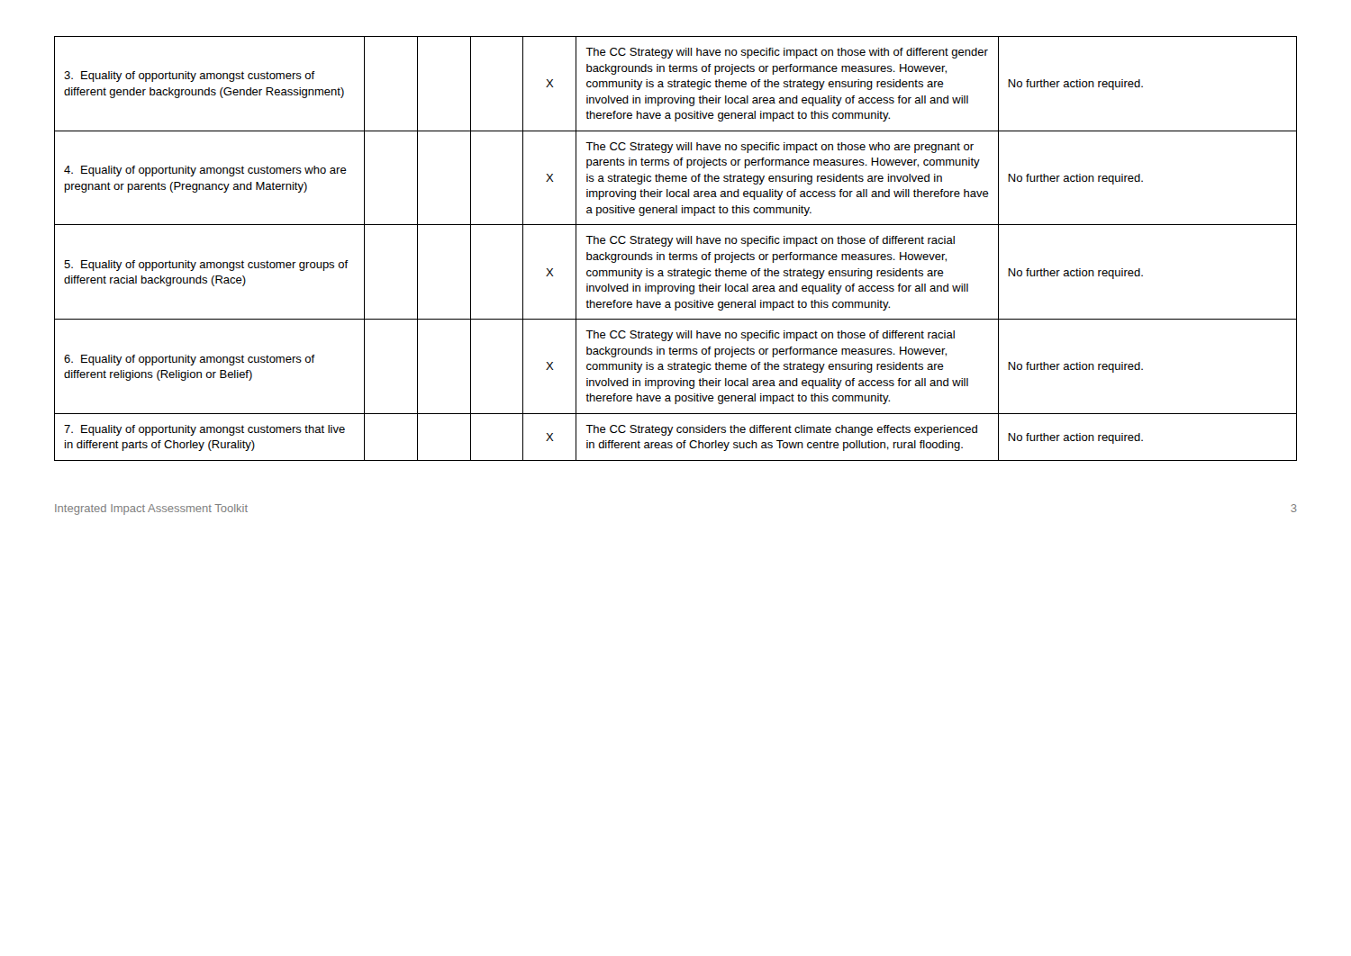| 3. Equality of opportunity amongst customers of different gender backgrounds (Gender Reassignment) | | | | X | The CC Strategy will have no specific impact on those with of different gender backgrounds in terms of projects or performance measures. However, community is a strategic theme of the strategy ensuring residents are involved in improving their local area and equality of access for all and will therefore have a positive general impact to this community. | No further action required. |
| 4. Equality of opportunity amongst customers who are pregnant or parents (Pregnancy and Maternity) | | | | X | The CC Strategy will have no specific impact on those who are pregnant or parents in terms of projects or performance measures. However, community is a strategic theme of the strategy ensuring residents are involved in improving their local area and equality of access for all and will therefore have a positive general impact to this community. | No further action required. |
| 5. Equality of opportunity amongst customer groups of different racial backgrounds (Race) | | | | X | The CC Strategy will have no specific impact on those of different racial backgrounds in terms of projects or performance measures. However, community is a strategic theme of the strategy ensuring residents are involved in improving their local area and equality of access for all and will therefore have a positive general impact to this community. | No further action required. |
| 6. Equality of opportunity amongst customers of different religions (Religion or Belief) | | | | X | The CC Strategy will have no specific impact on those of different racial backgrounds in terms of projects or performance measures. However, community is a strategic theme of the strategy ensuring residents are involved in improving their local area and equality of access for all and will therefore have a positive general impact to this community. | No further action required. |
| 7. Equality of opportunity amongst customers that live in different parts of Chorley (Rurality) | | | | X | The CC Strategy considers the different climate change effects experienced in different areas of Chorley such as Town centre pollution, rural flooding. | No further action required. |
Integrated Impact Assessment Toolkit 3